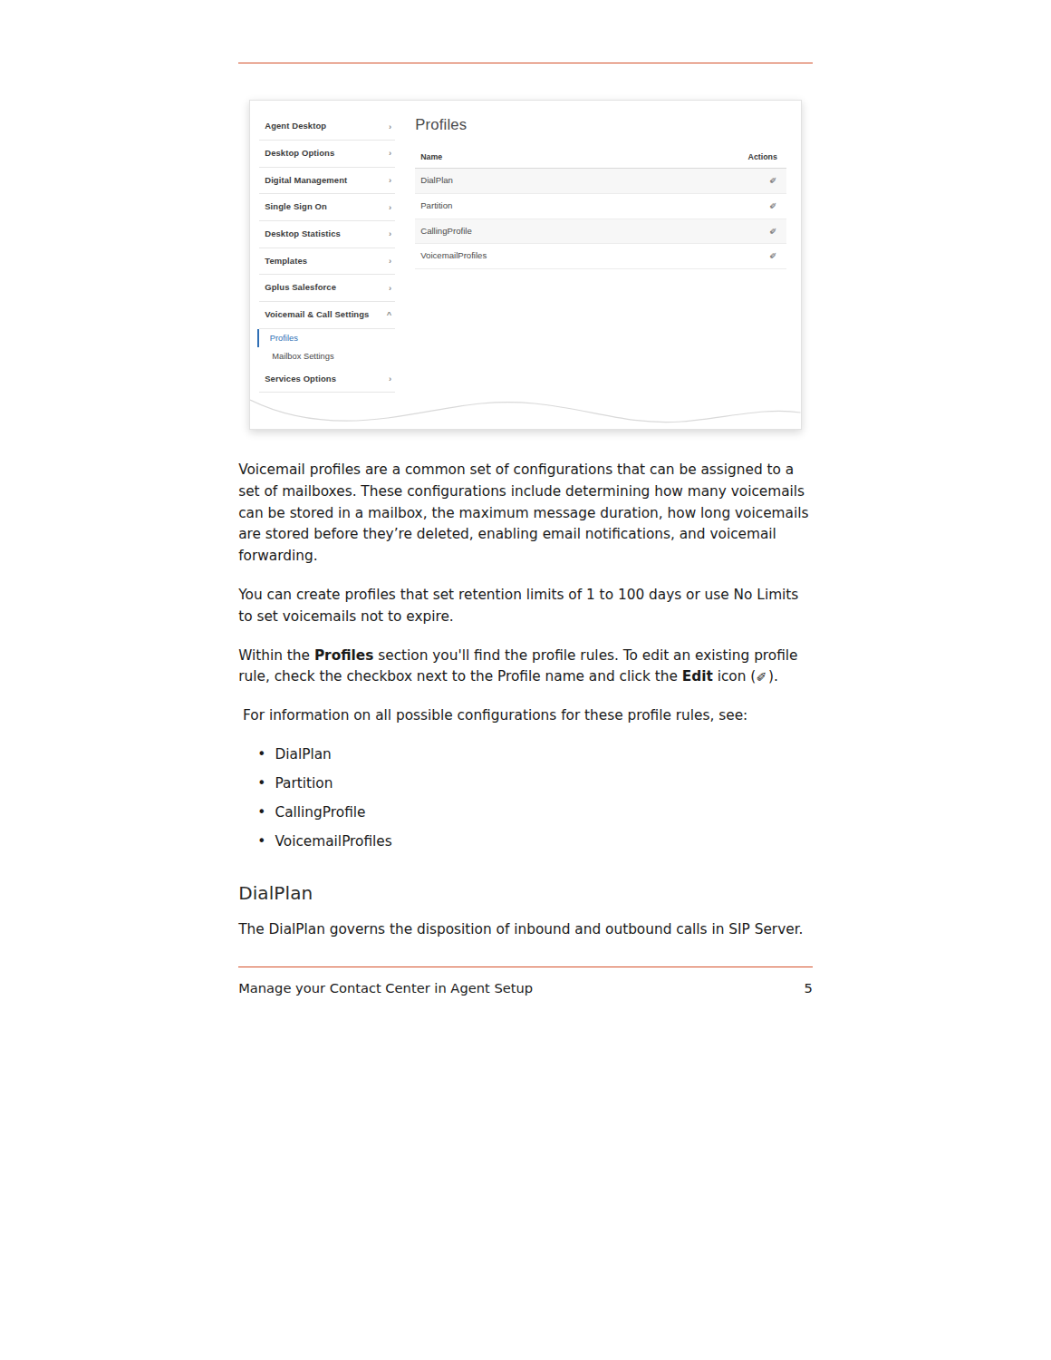Agent Desktop›
Desktop Options›
Digital Management›
Single Sign On›
Desktop Statistics›
Templates›
Gplus Salesforce›
Voicemail & Call Settings^
Profiles
Mailbox Settings
Services Options›
Profiles
| Name | Actions |
| --- | --- |
| DialPlan | ✏ |
| Partition | ✏ |
| CallingProfile | ✏ |
| VoicemailProfiles | ✏ |
Voicemail profiles are a common set of configurations that can be assigned to a set of mailboxes. These configurations include determining how many voicemails can be stored in a mailbox, the maximum message duration, how long voicemails are stored before they’re deleted, enabling email notifications, and voicemail forwarding.
You can create profiles that set retention limits of 1 to 100 days or use No Limits to set voicemails not to expire.
Within the Profiles section you'll find the profile rules. To edit an existing profile rule, check the checkbox next to the Profile name and click the Edit icon (✏).
For information on all possible configurations for these profile rules, see:
DialPlan
Partition
CallingProfile
VoicemailProfiles
DialPlan
The DialPlan governs the disposition of inbound and outbound calls in SIP Server.
Manage your Contact Center in Agent Setup 5